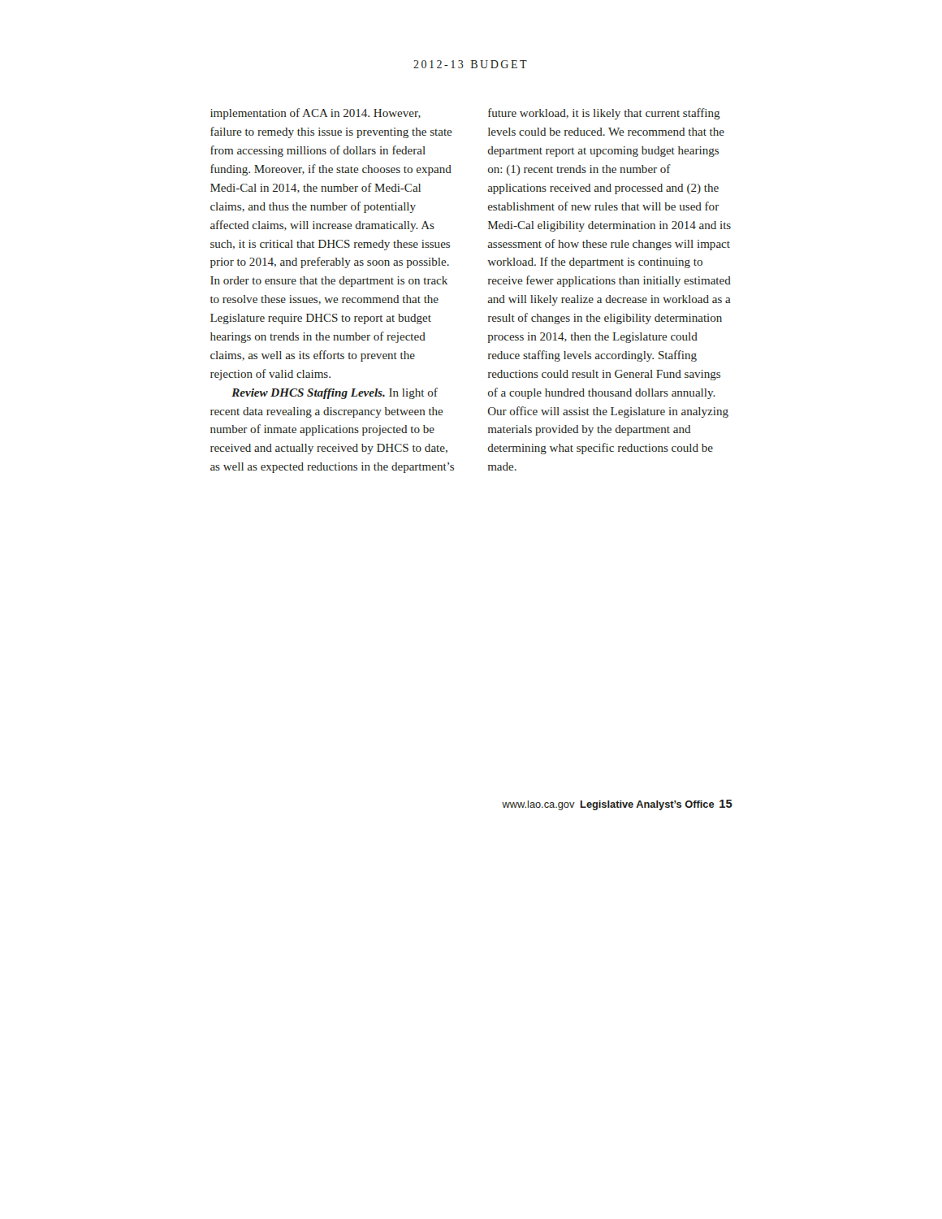2012-13 Budget
implementation of ACA in 2014. However, failure to remedy this issue is preventing the state from accessing millions of dollars in federal funding. Moreover, if the state chooses to expand Medi-Cal in 2014, the number of Medi-Cal claims, and thus the number of potentially affected claims, will increase dramatically. As such, it is critical that DHCS remedy these issues prior to 2014, and preferably as soon as possible. In order to ensure that the department is on track to resolve these issues, we recommend that the Legislature require DHCS to report at budget hearings on trends in the number of rejected claims, as well as its efforts to prevent the rejection of valid claims.
Review DHCS Staffing Levels. In light of recent data revealing a discrepancy between the number of inmate applications projected to be received and actually received by DHCS to date, as well as expected reductions in the department’s
future workload, it is likely that current staffing levels could be reduced. We recommend that the department report at upcoming budget hearings on: (1) recent trends in the number of applications received and processed and (2) the establishment of new rules that will be used for Medi-Cal eligibility determination in 2014 and its assessment of how these rule changes will impact workload. If the department is continuing to receive fewer applications than initially estimated and will likely realize a decrease in workload as a result of changes in the eligibility determination process in 2014, then the Legislature could reduce staffing levels accordingly. Staffing reductions could result in General Fund savings of a couple hundred thousand dollars annually. Our office will assist the Legislature in analyzing materials provided by the department and determining what specific reductions could be made.
www.lao.ca.gov Legislative Analyst’s Office 15